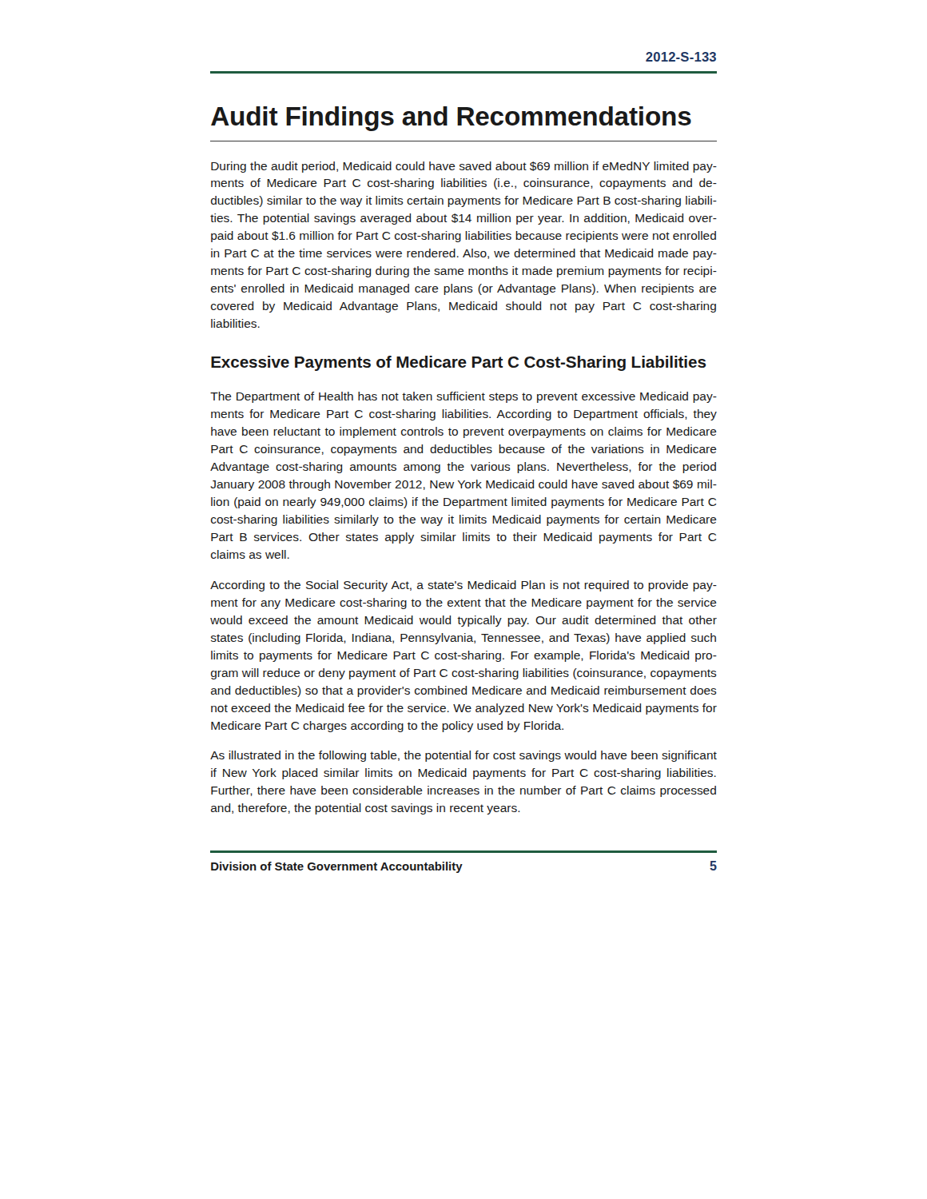2012-S-133
Audit Findings and Recommendations
During the audit period, Medicaid could have saved about $69 million if eMedNY limited payments of Medicare Part C cost-sharing liabilities (i.e., coinsurance, copayments and deductibles) similar to the way it limits certain payments for Medicare Part B cost-sharing liabilities. The potential savings averaged about $14 million per year. In addition, Medicaid overpaid about $1.6 million for Part C cost-sharing liabilities because recipients were not enrolled in Part C at the time services were rendered. Also, we determined that Medicaid made payments for Part C cost-sharing during the same months it made premium payments for recipients' enrolled in Medicaid managed care plans (or Advantage Plans). When recipients are covered by Medicaid Advantage Plans, Medicaid should not pay Part C cost-sharing liabilities.
Excessive Payments of Medicare Part C Cost-Sharing Liabilities
The Department of Health has not taken sufficient steps to prevent excessive Medicaid payments for Medicare Part C cost-sharing liabilities. According to Department officials, they have been reluctant to implement controls to prevent overpayments on claims for Medicare Part C coinsurance, copayments and deductibles because of the variations in Medicare Advantage cost-sharing amounts among the various plans. Nevertheless, for the period January 2008 through November 2012, New York Medicaid could have saved about $69 million (paid on nearly 949,000 claims) if the Department limited payments for Medicare Part C cost-sharing liabilities similarly to the way it limits Medicaid payments for certain Medicare Part B services. Other states apply similar limits to their Medicaid payments for Part C claims as well.
According to the Social Security Act, a state's Medicaid Plan is not required to provide payment for any Medicare cost-sharing to the extent that the Medicare payment for the service would exceed the amount Medicaid would typically pay. Our audit determined that other states (including Florida, Indiana, Pennsylvania, Tennessee, and Texas) have applied such limits to payments for Medicare Part C cost-sharing. For example, Florida's Medicaid program will reduce or deny payment of Part C cost-sharing liabilities (coinsurance, copayments and deductibles) so that a provider's combined Medicare and Medicaid reimbursement does not exceed the Medicaid fee for the service. We analyzed New York's Medicaid payments for Medicare Part C charges according to the policy used by Florida.
As illustrated in the following table, the potential for cost savings would have been significant if New York placed similar limits on Medicaid payments for Part C cost-sharing liabilities. Further, there have been considerable increases in the number of Part C claims processed and, therefore, the potential cost savings in recent years.
Division of State Government Accountability 5